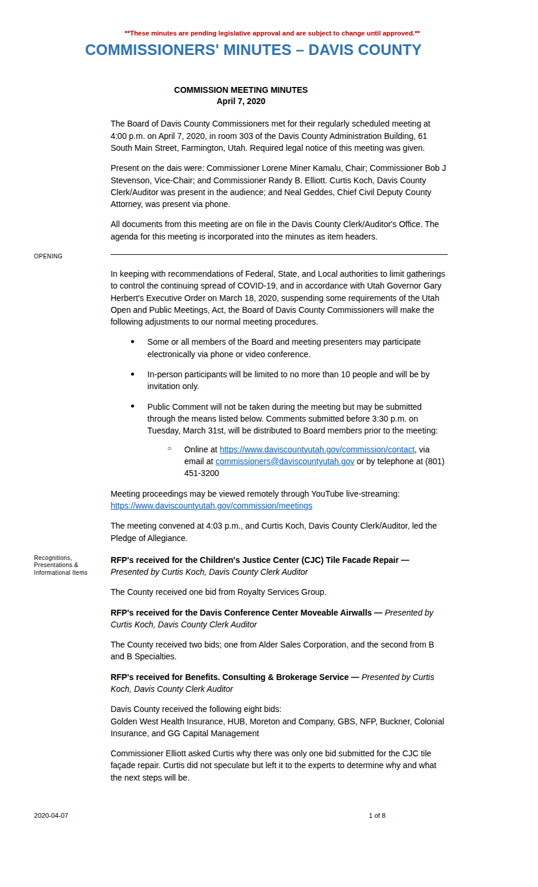**These minutes are pending legislative approval and are subject to change until approved.**
COMMISSIONERS' MINUTES – DAVIS COUNTY
COMMISSION MEETING MINUTES
April 7, 2020
The Board of Davis County Commissioners met for their regularly scheduled meeting at 4:00 p.m. on April 7, 2020, in room 303 of the Davis County Administration Building, 61 South Main Street, Farmington, Utah. Required legal notice of this meeting was given.
Present on the dais were: Commissioner Lorene Miner Kamalu, Chair; Commissioner Bob J Stevenson, Vice-Chair; and Commissioner Randy B. Elliott. Curtis Koch, Davis County Clerk/Auditor was present in the audience; and Neal Geddes, Chief Civil Deputy County Attorney, was present via phone.
All documents from this meeting are on file in the Davis County Clerk/Auditor's Office. The agenda for this meeting is incorporated into the minutes as item headers.
Opening
In keeping with recommendations of Federal, State, and Local authorities to limit gatherings to control the continuing spread of COVID-19, and in accordance with Utah Governor Gary Herbert's Executive Order on March 18, 2020, suspending some requirements of the Utah Open and Public Meetings, Act, the Board of Davis County Commissioners will make the following adjustments to our normal meeting procedures.
Some or all members of the Board and meeting presenters may participate electronically via phone or video conference.
In-person participants will be limited to no more than 10 people and will be by invitation only.
Public Comment will not be taken during the meeting but may be submitted through the means listed below. Comments submitted before 3:30 p.m. on Tuesday, March 31st, will be distributed to Board members prior to the meeting:
Online at https://www.daviscountyutah.gov/commission/contact, via email at commissioners@daviscountyutah.gov or by telephone at (801) 451-3200
Meeting proceedings may be viewed remotely through YouTube live-streaming:
https://www.daviscountyutah.gov/commission/meetings
The meeting convened at 4:03 p.m., and Curtis Koch, Davis County Clerk/Auditor, led the Pledge of Allegiance.
Recognitions, Presentations & Informational Items
RFP's received for the Children's Justice Center (CJC) Tile Facade Repair — Presented by Curtis Koch, Davis County Clerk Auditor
The County received one bid from Royalty Services Group.
RFP's received for the Davis Conference Center Moveable Airwalls — Presented by Curtis Koch, Davis County Clerk Auditor
The County received two bids; one from Alder Sales Corporation, and the second from B and B Specialties.
RFP's received for Benefits. Consulting & Brokerage Service — Presented by Curtis Koch, Davis County Clerk Auditor
Davis County received the following eight bids:
Golden West Health Insurance, HUB, Moreton and Company, GBS, NFP, Buckner, Colonial Insurance, and GG Capital Management
Commissioner Elliott asked Curtis why there was only one bid submitted for the CJC tile façade repair. Curtis did not speculate but left it to the experts to determine why and what the next steps will be.
2020-04-07
1 of 8